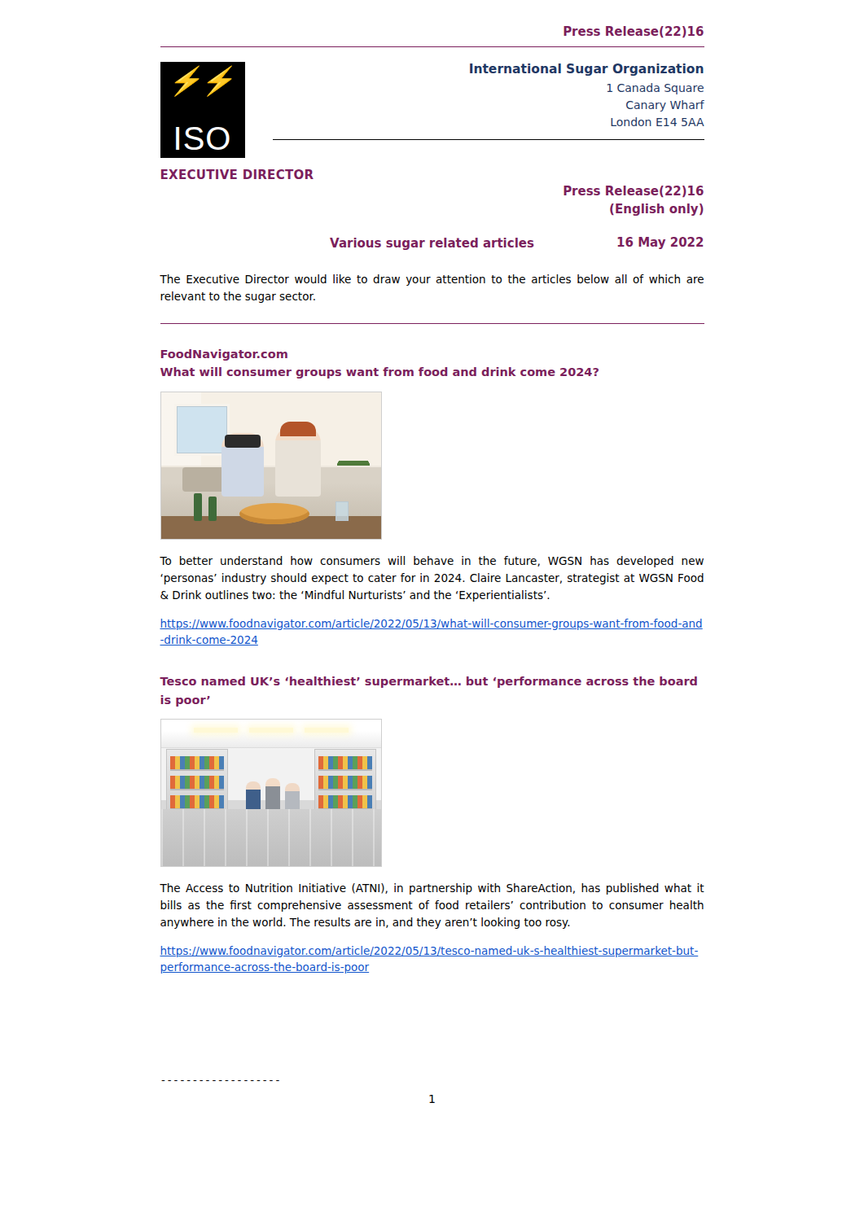Press Release(22)16
⚡⚡
ISO
International Sugar Organization
1 Canada Square
Canary Wharf
London E14 5AA
EXECUTIVE DIRECTOR
Press Release(22)16
(English only)
16 May 2022
Various sugar related articles
The Executive Director would like to draw your attention to the articles below all of which are relevant to the sugar sector.
FoodNavigator.com
What will consumer groups want from food and drink come 2024?
To better understand how consumers will behave in the future, WGSN has developed new ‘personas’ industry should expect to cater for in 2024. Claire Lancaster, strategist at WGSN Food & Drink outlines two: the ‘Mindful Nurturists’ and the ‘Experientialists’.
https://www.foodnavigator.com/article/2022/05/13/what-will-consumer-groups-want-from-food-and-drink-come-2024
Tesco named UK’s ‘healthiest’ supermarket… but ‘performance across the board is poor’
The Access to Nutrition Initiative (ATNI), in partnership with ShareAction, has published what it bills as the first comprehensive assessment of food retailers’ contribution to consumer health anywhere in the world. The results are in, and they aren’t looking too rosy.
https://www.foodnavigator.com/article/2022/05/13/tesco-named-uk-s-healthiest-supermarket-but-performance-across-the-board-is-poor
-------------------
1